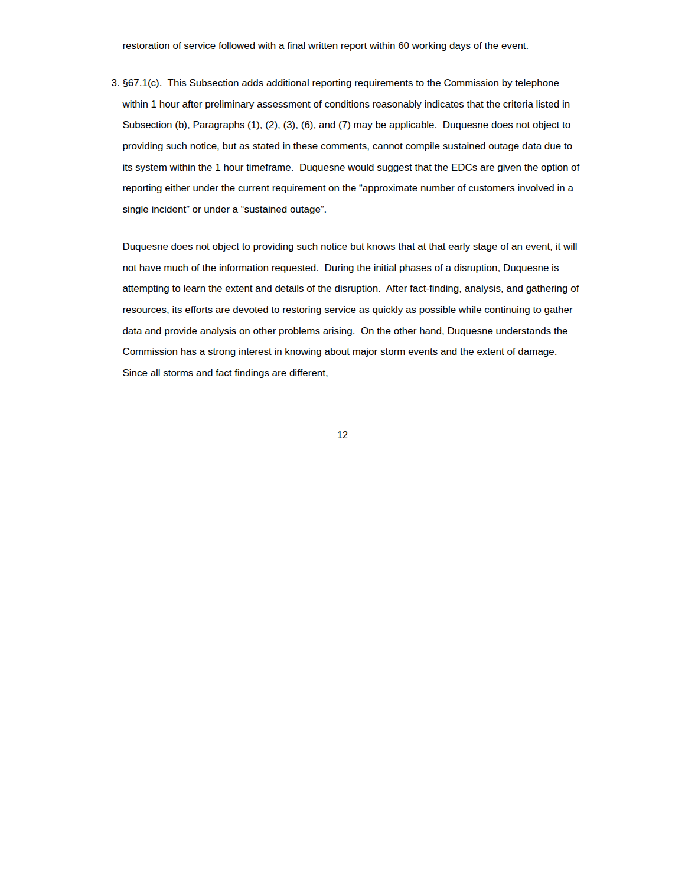restoration of service followed with a final written report within 60 working days of the event.
§67.1(c). This Subsection adds additional reporting requirements to the Commission by telephone within 1 hour after preliminary assessment of conditions reasonably indicates that the criteria listed in Subsection (b), Paragraphs (1), (2), (3), (6), and (7) may be applicable. Duquesne does not object to providing such notice, but as stated in these comments, cannot compile sustained outage data due to its system within the 1 hour timeframe. Duquesne would suggest that the EDCs are given the option of reporting either under the current requirement on the “approximate number of customers involved in a single incident” or under a “sustained outage”.
Duquesne does not object to providing such notice but knows that at that early stage of an event, it will not have much of the information requested. During the initial phases of a disruption, Duquesne is attempting to learn the extent and details of the disruption. After fact-finding, analysis, and gathering of resources, its efforts are devoted to restoring service as quickly as possible while continuing to gather data and provide analysis on other problems arising. On the other hand, Duquesne understands the Commission has a strong interest in knowing about major storm events and the extent of damage. Since all storms and fact findings are different,
12